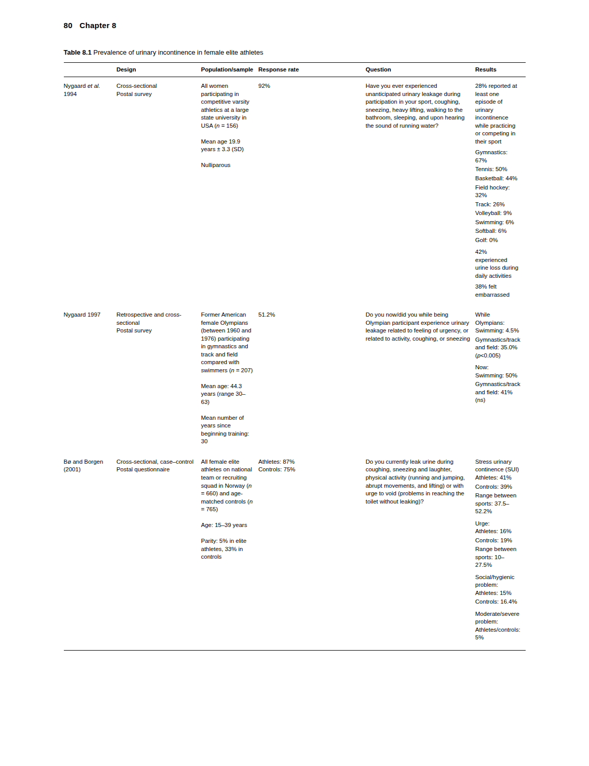80 Chapter 8
Table 8.1 Prevalence of urinary incontinence in female elite athletes
| | Design | Population/sample | Response rate | Question | Results |
| --- | --- | --- | --- | --- | --- |
| Nygaard et al. 1994 | Cross-sectional Postal survey | All women participating in competitive varsity athletics at a large state university in USA ( n = 156) Mean age 19.9 years ± 3.3 (SD) Nulliparous | 92% | Have you ever experienced unanticipated urinary leakage during participation in your sport, coughing, sneezing, heavy lifting, walking to the bathroom, sleeping, and upon hearing the sound of running water? | 28% reported at least one episode of urinary incontinence while practicing or competing in their sport Gymnastics: 67% Tennis: 50% Basketball: 44% Field hockey: 32% Track: 26% Volleyball: 9% Swimming: 6% Softball: 6% Golf: 0% 42% experienced urine loss during daily activities 38% felt embarrassed |
| Nygaard 1997 | Retrospective and cross-sectional Postal survey | Former American female Olympians (between 1960 and 1976) participating in gymnastics and track and field compared with swimmers ( n = 207) Mean age: 44.3 years (range 30–63) Mean number of years since beginning training: 30 | 51.2% | Do you now/did you while being Olympian participant experience urinary leakage related to feeling of urgency, or related to activity, coughing, or sneezing | While Olympians: Swimming: 4.5% Gymnastics/track and field: 35.0% ( p <0.005) Now: Swimming: 50% Gymnastics/track and field: 41% (ns) |
| Bø and Borgen (2001) | Cross-sectional, case–control Postal questionnaire | All female elite athletes on national team or recruiting squad in Norway ( n = 660) and age-matched controls ( n = 765) Age: 15–39 years Parity: 5% in elite athletes, 33% in controls | Athletes: 87% Controls: 75% | Do you currently leak urine during coughing, sneezing and laughter, physical activity (running and jumping, abrupt movements, and lifting) or with urge to void (problems in reaching the toilet without leaking)? | Stress urinary continence (SUI) Athletes: 41% Controls: 39% Range between sports: 37.5–52.2% Urge: Athletes: 16% Controls: 19% Range between sports: 10–27.5% Social/hygienic problem: Athletes: 15% Controls: 16.4% Moderate/severe problem: Athletes/controls: 5% |